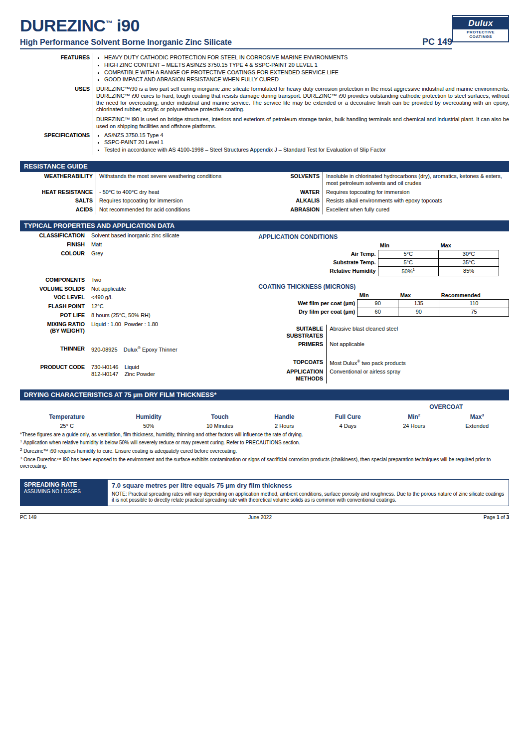Dulux
PROTECTIVE
COATINGS
DUREZINC™ i90
High Performance Solvent Borne Inorganic Zinc Silicate PC 149
| FEATURES | HEAVY DUTY CATHODIC PROTECTION FOR STEEL IN CORROSIVE MARINE ENVIRONMENTS HIGH ZINC CONTENT – MEETS AS/NZS 3750.15 TYPE 4 & SSPC-PAINT 20 LEVEL 1 COMPATIBLE WITH A RANGE OF PROTECTIVE COATINGS FOR EXTENDED SERVICE LIFE GOOD IMPACT AND ABRASION RESISTANCE WHEN FULLY CURED |
| USES | DUREZINC™i90 is a two part self curing inorganic zinc silicate formulated for heavy duty corrosion protection in the most aggressive industrial and marine environments. DUREZINC™ i90 cures to hard, tough coating that resists damage during transport. DUREZINC™ i90 provides outstanding cathodic protection to steel surfaces, without the need for overcoating, under industrial and marine service. The service life may be extended or a decorative finish can be provided by overcoating with an epoxy, chlorinated rubber, acrylic or polyurethane protective coating. DUREZINC™ i90 is used on bridge structures, interiors and exteriors of petroleum storage tanks, bulk handling terminals and chemical and industrial plant. It can also be used on shipping facilities and offshore platforms. |
| SPECIFICATIONS | AS/NZS 3750.15 Type 4 SSPC-PAINT 20 Level 1 Tested in accordance with AS 4100-1998 – Steel Structures Appendix J – Standard Test for Evaluation of Slip Factor |
RESISTANCE GUIDE
| WEATHERABILITY | Withstands the most severe weathering conditions | SOLVENTS | Insoluble in chlorinated hydrocarbons (dry), aromatics, ketones & esters, most petroleum solvents and oil crudes |
| HEAT RESISTANCE | - 50°C to 400°C dry heat | WATER | Requires topcoating for immersion |
| SALTS | Requires topcoating for immersion | ALKALIS | Resists alkali environments with epoxy topcoats |
| ACIDS | Not recommended for acid conditions | ABRASION | Excellent when fully cured |
TYPICAL PROPERTIES AND APPLICATION DATA
| CLASSIFICATION | Solvent based inorganic zinc silicate |
| FINISH | Matt |
| COLOUR | Grey |
| COMPONENTS | Two |
| VOLUME SOLIDS | Not applicable |
| VOC LEVEL | <490 g/L |
| FLASH POINT | 12°C |
| POT LIFE | 8 hours (25°C, 50% RH) |
| MIXING RATIO (BY WEIGHT) | Liquid : 1.00 Powder : 1.80 |
| THINNER | 920-08925 Dulux ® Epoxy Thinner |
| PRODUCT CODE | 730-H0146 Liquid 812-H0147 Zinc Powder |
APPLICATION CONDITIONS
| | Min | Max | |
| Air Temp. | 5°C | 30°C | |
| Substrate Temp. | 5°C | 35°C | |
| Relative Humidity | 50% 1 | 85% | |
COATING THICKNESS (MICRONS)
| | Min | Max | Recommended |
| Wet film per coat (µm) | 90 | 135 | 110 |
| Dry film per coat (µm) | 60 | 90 | 75 |
| SUITABLE SUBSTRATES | Abrasive blast cleaned steel |
| PRIMERS | Not applicable |
| TOPCOATS | Most Dulux ® two pack products |
| APPLICATION METHODS | Conventional or airless spray |
DRYING CHARACTERISTICS AT 75 µm DRY FILM THICKNESS*
| | OVERCOAT |
| Temperature | Humidity | Touch | Handle | Full Cure | Min 2 | Max 3 |
| 25° C | 50% | 10 Minutes | 2 Hours | 4 Days | 24 Hours | Extended |
*These figures are a guide only, as ventilation, film thickness, humidity, thinning and other factors will influence the rate of drying.
1 Application when relative humidity is below 50% will severely reduce or may prevent curing. Refer to PRECAUTIONS section.
2 Durezinc™ i90 requires humidity to cure. Ensure coating is adequately cured before overcoating.
3 Once Durezinc™ i90 has been exposed to the environment and the surface exhibits contamination or signs of sacrificial corrosion products (chalkiness), then special preparation techniques will be required prior to overcoating.
SPREADING RATE
ASSUMING NO LOSSES
7.0 square metres per litre equals 75 µm dry film thickness
NOTE: Practical spreading rates will vary depending on application method, ambient conditions, surface porosity and roughness. Due to the porous nature of zinc silicate coatings it is not possible to directly relate practical spreading rate with theoretical volume solids as is common with conventional coatings.
PC 149 June 2022 Page 1 of 3